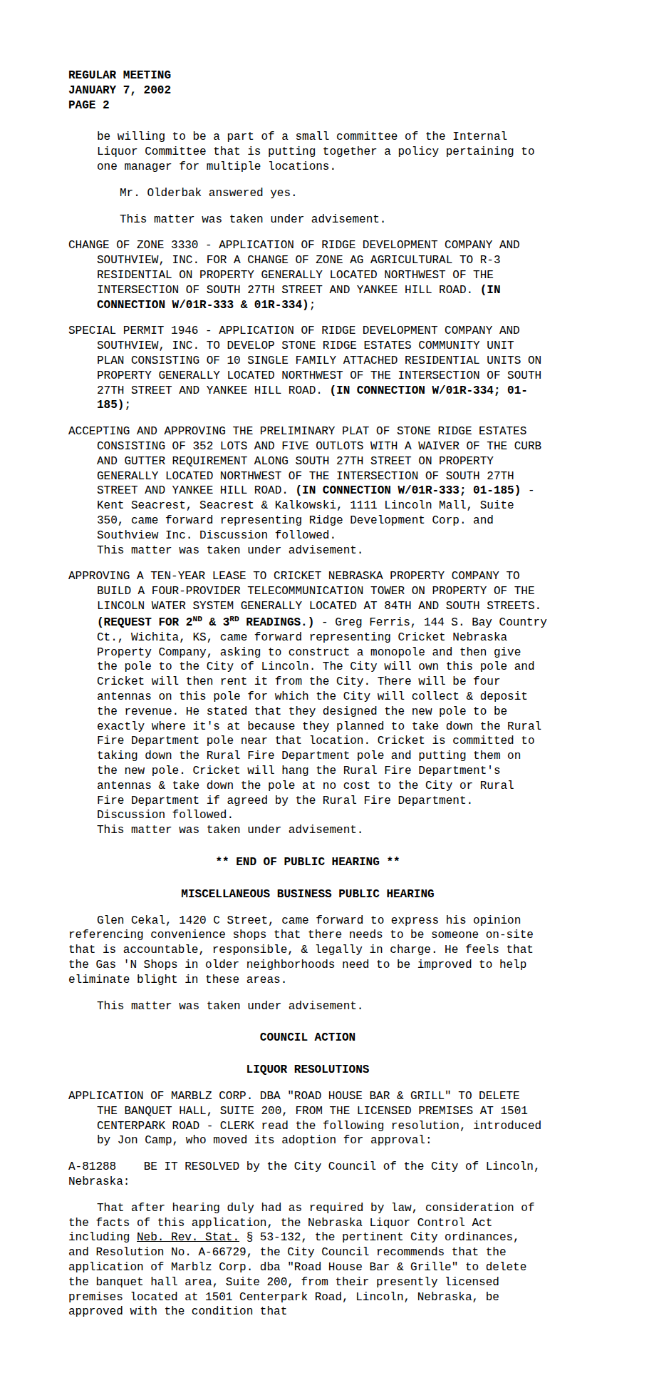REGULAR MEETING
JANUARY 7, 2002
PAGE 2
be willing to be a part of a small committee of the Internal Liquor Committee that is putting together a policy pertaining to one manager for multiple locations.
Mr. Olderbak answered yes.
This matter was taken under advisement.
CHANGE OF ZONE 3330 - APPLICATION OF RIDGE DEVELOPMENT COMPANY AND SOUTHVIEW, INC. FOR A CHANGE OF ZONE AG AGRICULTURAL TO R-3 RESIDENTIAL ON PROPERTY GENERALLY LOCATED NORTHWEST OF THE INTERSECTION OF SOUTH 27TH STREET AND YANKEE HILL ROAD. (IN CONNECTION W/01R-333 & 01R-334);
SPECIAL PERMIT 1946 - APPLICATION OF RIDGE DEVELOPMENT COMPANY AND SOUTHVIEW, INC. TO DEVELOP STONE RIDGE ESTATES COMMUNITY UNIT PLAN CONSISTING OF 10 SINGLE FAMILY ATTACHED RESIDENTIAL UNITS ON PROPERTY GENERALLY LOCATED NORTHWEST OF THE INTERSECTION OF SOUTH 27TH STREET AND YANKEE HILL ROAD. (IN CONNECTION W/01R-334; 01-185);
ACCEPTING AND APPROVING THE PRELIMINARY PLAT OF STONE RIDGE ESTATES CONSISTING OF 352 LOTS AND FIVE OUTLOTS WITH A WAIVER OF THE CURB AND GUTTER REQUIREMENT ALONG SOUTH 27TH STREET ON PROPERTY GENERALLY LOCATED NORTHWEST OF THE INTERSECTION OF SOUTH 27TH STREET AND YANKEE HILL ROAD. (IN CONNECTION W/01R-333; 01-185) - Kent Seacrest, Seacrest & Kalkowski, 1111 Lincoln Mall, Suite 350, came forward representing Ridge Development Corp. and Southview Inc. Discussion followed. This matter was taken under advisement.
APPROVING A TEN-YEAR LEASE TO CRICKET NEBRASKA PROPERTY COMPANY TO BUILD A FOUR-PROVIDER TELECOMMUNICATION TOWER ON PROPERTY OF THE LINCOLN WATER SYSTEM GENERALLY LOCATED AT 84TH AND SOUTH STREETS. (REQUEST FOR 2ND & 3RD READINGS.) - Greg Ferris, 144 S. Bay Country Ct., Wichita, KS, came forward representing Cricket Nebraska Property Company, asking to construct a monopole and then give the pole to the City of Lincoln. The City will own this pole and Cricket will then rent it from the City. There will be four antennas on this pole for which the City will collect & deposit the revenue. He stated that they designed the new pole to be exactly where it's at because they planned to take down the Rural Fire Department pole near that location. Cricket is committed to taking down the Rural Fire Department pole and putting them on the new pole. Cricket will hang the Rural Fire Department's antennas & take down the pole at no cost to the City or Rural Fire Department if agreed by the Rural Fire Department. Discussion followed. This matter was taken under advisement.
** END OF PUBLIC HEARING **
MISCELLANEOUS BUSINESS PUBLIC HEARING
Glen Cekal, 1420 C Street, came forward to express his opinion referencing convenience shops that there needs to be someone on-site that is accountable, responsible, & legally in charge. He feels that the Gas 'N Shops in older neighborhoods need to be improved to help eliminate blight in these areas.
This matter was taken under advisement.
COUNCIL ACTION
LIQUOR RESOLUTIONS
APPLICATION OF MARBLZ CORP. DBA "ROAD HOUSE BAR & GRILL" TO DELETE THE BANQUET HALL, SUITE 200, FROM THE LICENSED PREMISES AT 1501 CENTERPARK ROAD - CLERK read the following resolution, introduced by Jon Camp, who moved its adoption for approval:
A-81288 BE IT RESOLVED by the City Council of the City of Lincoln, Nebraska:
That after hearing duly had as required by law, consideration of the facts of this application, the Nebraska Liquor Control Act including Neb. Rev. Stat. § 53-132, the pertinent City ordinances, and Resolution No. A-66729, the City Council recommends that the application of Marblz Corp. dba "Road House Bar & Grille" to delete the banquet hall area, Suite 200, from their presently licensed premises located at 1501 Centerpark Road, Lincoln, Nebraska, be approved with the condition that